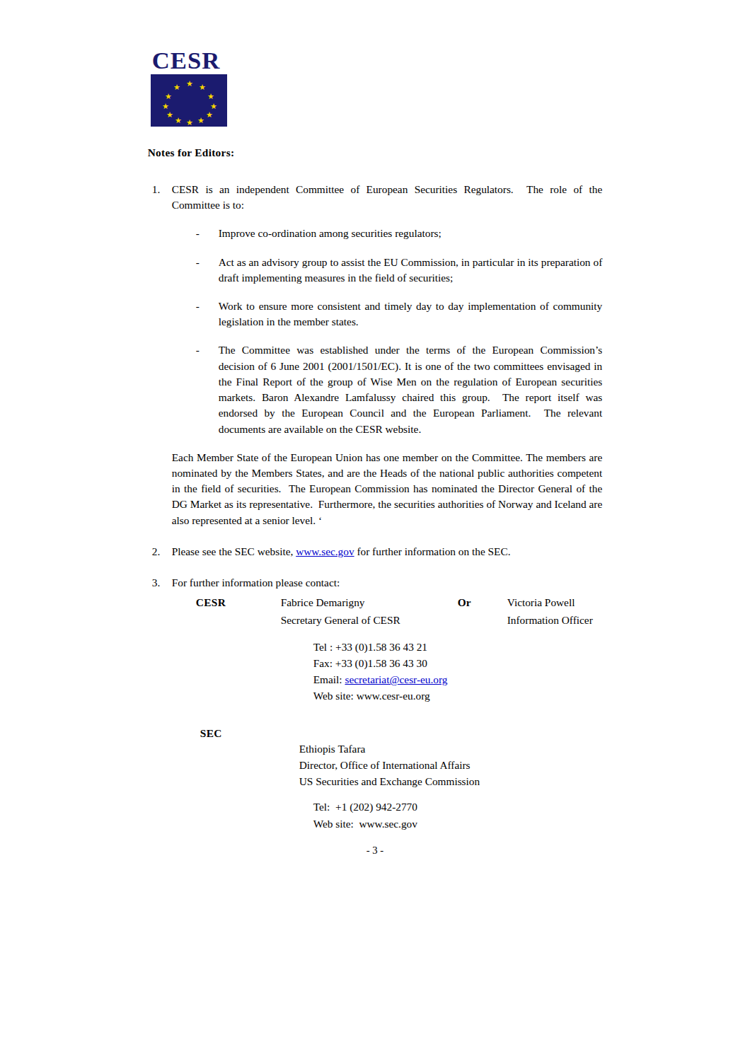CESR
★ ★ ★ ★ ★ ★ ★ ★ ★ ★ ★ ★
Notes for Editors:
CESR is an independent Committee of European Securities Regulators. The role of the Committee is to:
Improve co-ordination among securities regulators;
Act as an advisory group to assist the EU Commission, in particular in its preparation of draft implementing measures in the field of securities;
Work to ensure more consistent and timely day to day implementation of community legislation in the member states.
The Committee was established under the terms of the European Commission’s decision of 6 June 2001 (2001/1501/EC). It is one of the two committees envisaged in the Final Report of the group of Wise Men on the regulation of European securities markets. Baron Alexandre Lamfalussy chaired this group. The report itself was endorsed by the European Council and the European Parliament. The relevant documents are available on the CESR website.
Each Member State of the European Union has one member on the Committee. The members are nominated by the Members States, and are the Heads of the national public authorities competent in the field of securities. The European Commission has nominated the Director General of the DG Market as its representative. Furthermore, the securities authorities of Norway and Iceland are also represented at a senior level. ‘
Please see the SEC website, www.sec.gov for further information on the SEC.
For further information please contact:
| CESR | Fabrice Demarigny | Or | Victoria Powell |
| | Secretary General of CESR | | Information Officer |
Tel : +33 (0)1.58 36 43 21
Fax: +33 (0)1.58 36 43 30
Email: secretariat@cesr-eu.org
Web site: www.cesr-eu.org
SEC
Ethiopis Tafara
Director, Office of International Affairs
US Securities and Exchange Commission
Tel: +1 (202) 942-2770
Web site: www.sec.gov
- 3 -